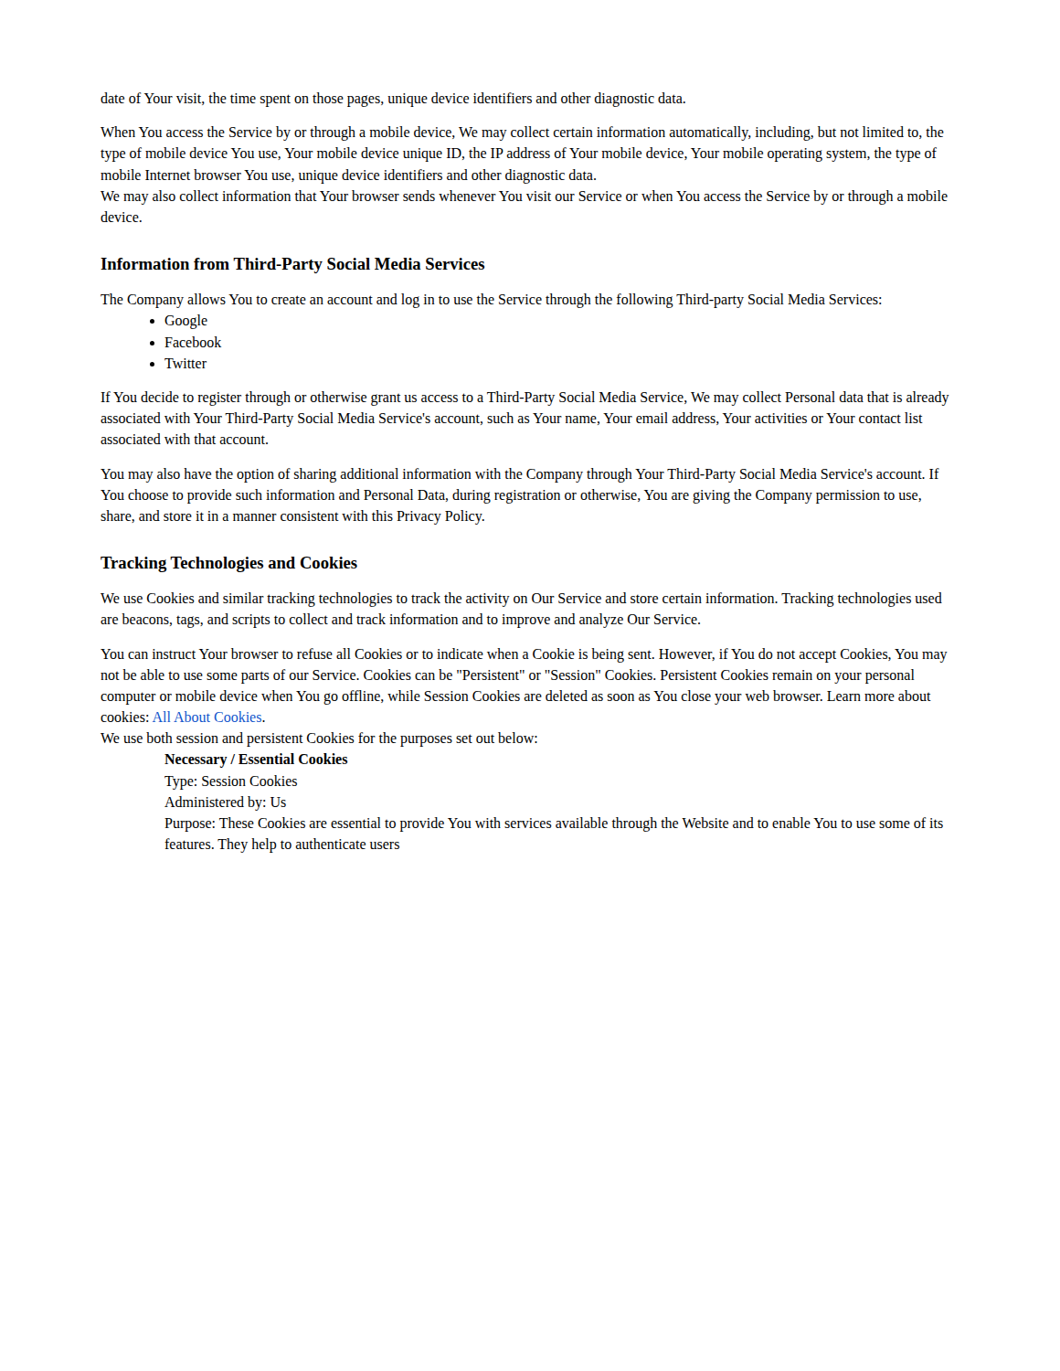date of Your visit, the time spent on those pages, unique device identifiers and other diagnostic data.
When You access the Service by or through a mobile device, We may collect certain information automatically, including, but not limited to, the type of mobile device You use, Your mobile device unique ID, the IP address of Your mobile device, Your mobile operating system, the type of mobile Internet browser You use, unique device identifiers and other diagnostic data.
We may also collect information that Your browser sends whenever You visit our Service or when You access the Service by or through a mobile device.
Information from Third-Party Social Media Services
The Company allows You to create an account and log in to use the Service through the following Third-party Social Media Services:
Google
Facebook
Twitter
If You decide to register through or otherwise grant us access to a Third-Party Social Media Service, We may collect Personal data that is already associated with Your Third-Party Social Media Service's account, such as Your name, Your email address, Your activities or Your contact list associated with that account.
You may also have the option of sharing additional information with the Company through Your Third-Party Social Media Service's account. If You choose to provide such information and Personal Data, during registration or otherwise, You are giving the Company permission to use, share, and store it in a manner consistent with this Privacy Policy.
Tracking Technologies and Cookies
We use Cookies and similar tracking technologies to track the activity on Our Service and store certain information. Tracking technologies used are beacons, tags, and scripts to collect and track information and to improve and analyze Our Service.
You can instruct Your browser to refuse all Cookies or to indicate when a Cookie is being sent. However, if You do not accept Cookies, You may not be able to use some parts of our Service. Cookies can be "Persistent" or "Session" Cookies. Persistent Cookies remain on your personal computer or mobile device when You go offline, while Session Cookies are deleted as soon as You close your web browser. Learn more about cookies: All About Cookies.
We use both session and persistent Cookies for the purposes set out below:
Necessary / Essential Cookies
Type: Session Cookies
Administered by: Us
Purpose: These Cookies are essential to provide You with services available through the Website and to enable You to use some of its features. They help to authenticate users